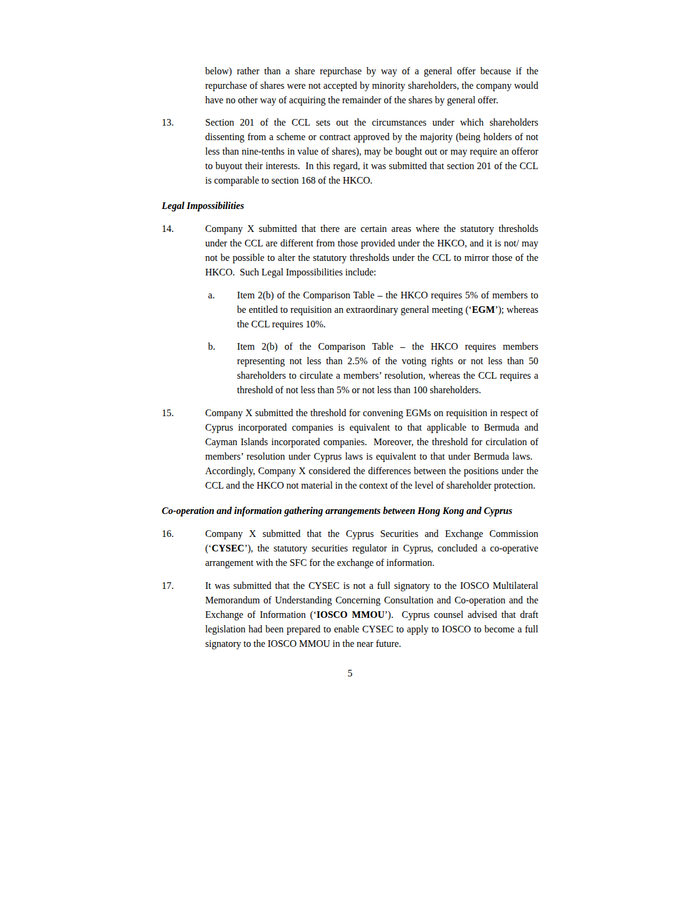below) rather than a share repurchase by way of a general offer because if the repurchase of shares were not accepted by minority shareholders, the company would have no other way of acquiring the remainder of the shares by general offer.
13.
Section 201 of the CCL sets out the circumstances under which shareholders dissenting from a scheme or contract approved by the majority (being holders of not less than nine-tenths in value of shares), may be bought out or may require an offeror to buyout their interests. In this regard, it was submitted that section 201 of the CCL is comparable to section 168 of the HKCO.
Legal Impossibilities
14.
Company X submitted that there are certain areas where the statutory thresholds under the CCL are different from those provided under the HKCO, and it is not/ may not be possible to alter the statutory thresholds under the CCL to mirror those of the HKCO. Such Legal Impossibilities include:
a.
Item 2(b) of the Comparison Table – the HKCO requires 5% of members to be entitled to requisition an extraordinary general meeting (‘EGM’); whereas the CCL requires 10%.
b.
Item 2(b) of the Comparison Table – the HKCO requires members representing not less than 2.5% of the voting rights or not less than 50 shareholders to circulate a members’ resolution, whereas the CCL requires a threshold of not less than 5% or not less than 100 shareholders.
15.
Company X submitted the threshold for convening EGMs on requisition in respect of Cyprus incorporated companies is equivalent to that applicable to Bermuda and Cayman Islands incorporated companies. Moreover, the threshold for circulation of members’ resolution under Cyprus laws is equivalent to that under Bermuda laws. Accordingly, Company X considered the differences between the positions under the CCL and the HKCO not material in the context of the level of shareholder protection.
Co-operation and information gathering arrangements between Hong Kong and Cyprus
16.
Company X submitted that the Cyprus Securities and Exchange Commission (‘CYSEC’), the statutory securities regulator in Cyprus, concluded a co-operative arrangement with the SFC for the exchange of information.
17.
It was submitted that the CYSEC is not a full signatory to the IOSCO Multilateral Memorandum of Understanding Concerning Consultation and Co-operation and the Exchange of Information (‘IOSCO MMOU’). Cyprus counsel advised that draft legislation had been prepared to enable CYSEC to apply to IOSCO to become a full signatory to the IOSCO MMOU in the near future.
5